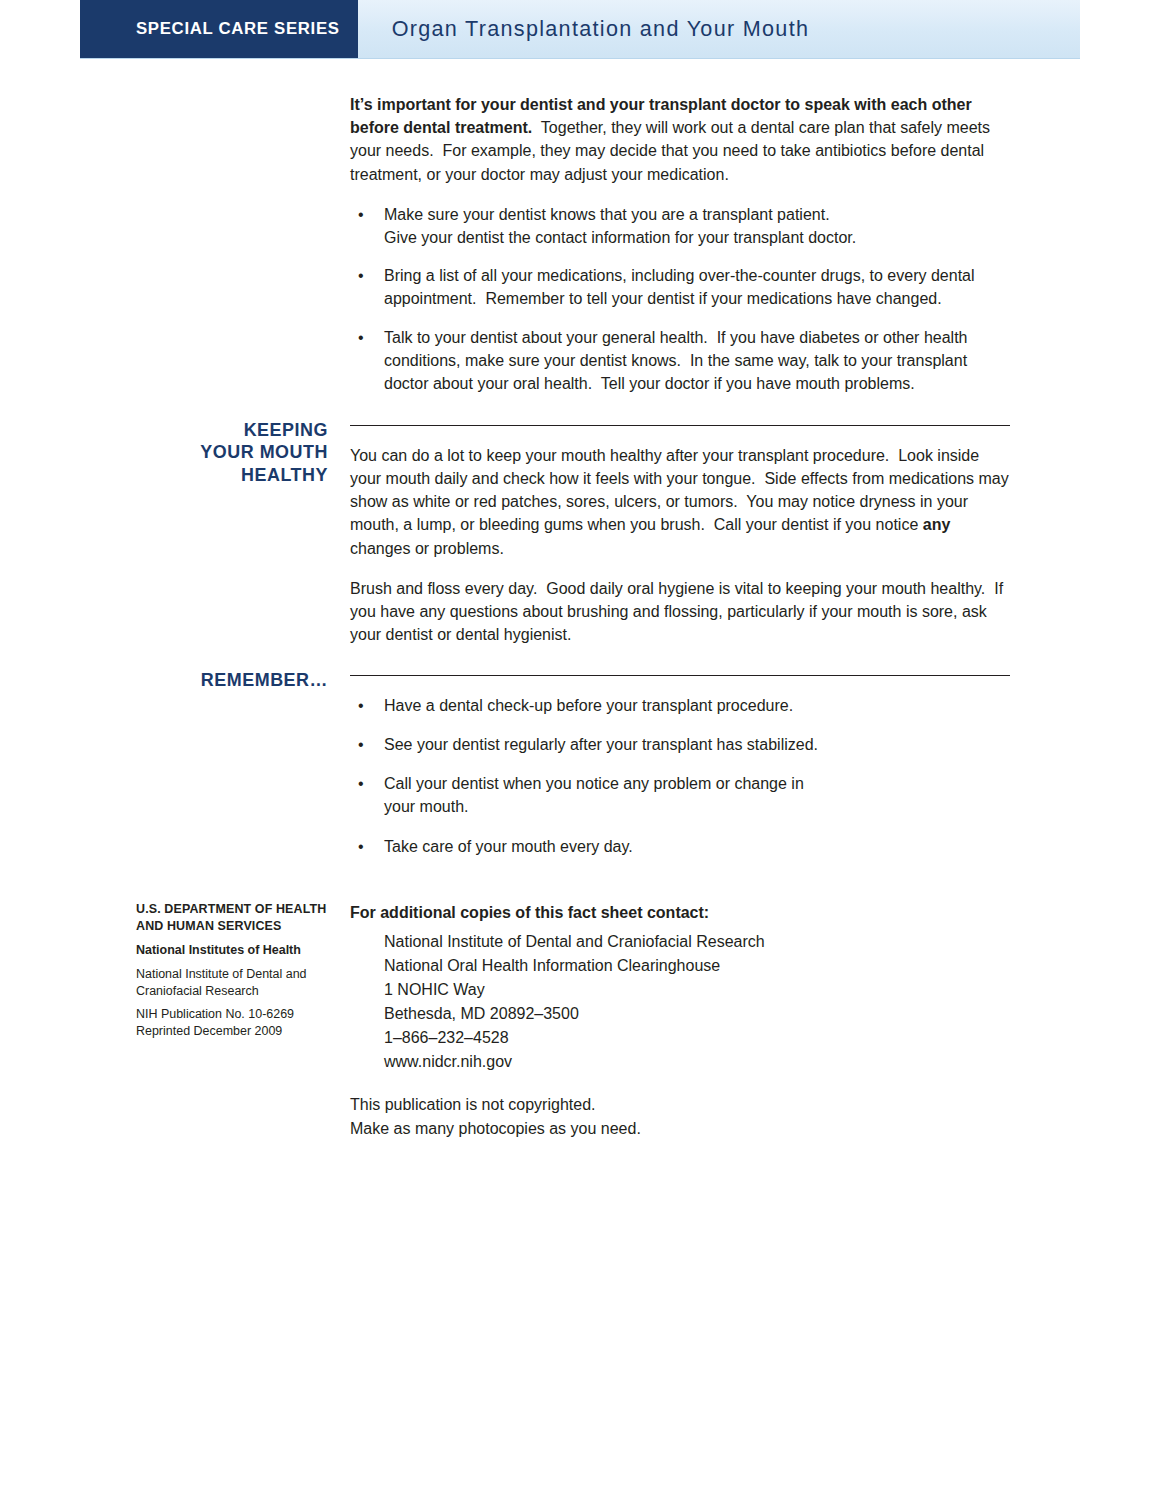SPECIAL CARE SERIES
Organ Transplantation and Your Mouth
It’s important for your dentist and your transplant doctor to speak with each other before dental treatment. Together, they will work out a dental care plan that safely meets your needs. For example, they may decide that you need to take antibiotics before dental treatment, or your doctor may adjust your medication.
Make sure your dentist knows that you are a transplant patient.
Give your dentist the contact information for your transplant doctor.
Bring a list of all your medications, including over-the-counter drugs, to every dental appointment. Remember to tell your dentist if your medications have changed.
Talk to your dentist about your general health. If you have diabetes or other health conditions, make sure your dentist knows. In the same way, talk to your transplant doctor about your oral health. Tell your doctor if you have mouth problems.
Keeping
Your Mouth
Healthy
You can do a lot to keep your mouth healthy after your transplant procedure. Look inside your mouth daily and check how it feels with your tongue. Side effects from medications may show as white or red patches, sores, ulcers, or tumors. You may notice dryness in your mouth, a lump, or bleeding gums when you brush. Call your dentist if you notice any changes or problems.
Brush and floss every day. Good daily oral hygiene is vital to keeping your mouth healthy. If you have any questions about brushing and flossing, particularly if your mouth is sore, ask your dentist or dental hygienist.
Remember…
Have a dental check-up before your transplant procedure.
See your dentist regularly after your transplant has stabilized.
Call your dentist when you notice any problem or change in
your mouth.
Take care of your mouth every day.
U.S. DEPARTMENT OF HEALTH
AND HUMAN SERVICES
National Institutes of Health
National Institute of Dental and
Craniofacial Research
NIH Publication No. 10-6269
Reprinted December 2009
For additional copies of this fact sheet contact:
National Institute of Dental and Craniofacial Research
National Oral Health Information Clearinghouse
1 NOHIC Way
Bethesda, MD 20892–3500
1–866–232–4528
www.nidcr.nih.gov
This publication is not copyrighted.
Make as many photocopies as you need.